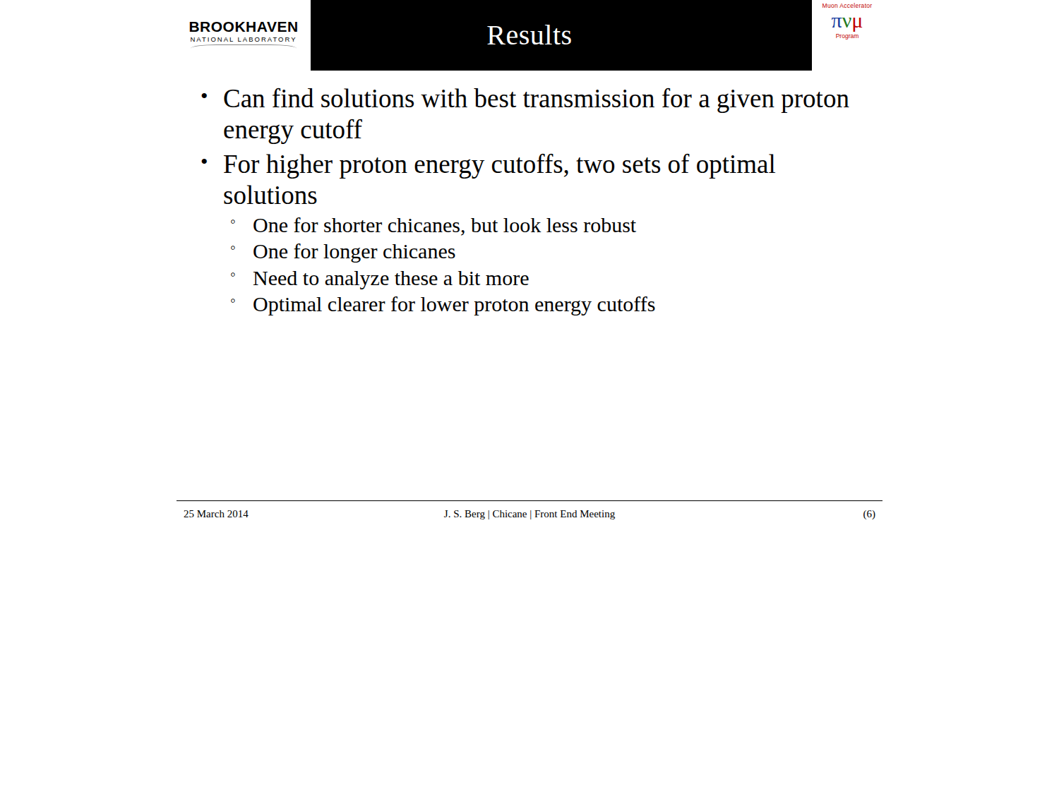BROOKHAVEN
NATIONAL LABORATORY
Results
Muon Accelerator
πνμ
Program
Can find solutions with best transmission for a given proton energy cutoff
For higher proton energy cutoffs, two sets of optimal solutions
One for shorter chicanes, but look less robust
One for longer chicanes
Need to analyze these a bit more
Optimal clearer for lower proton energy cutoffs
25 March 2014 J. S. Berg | Chicane | Front End Meeting (6)